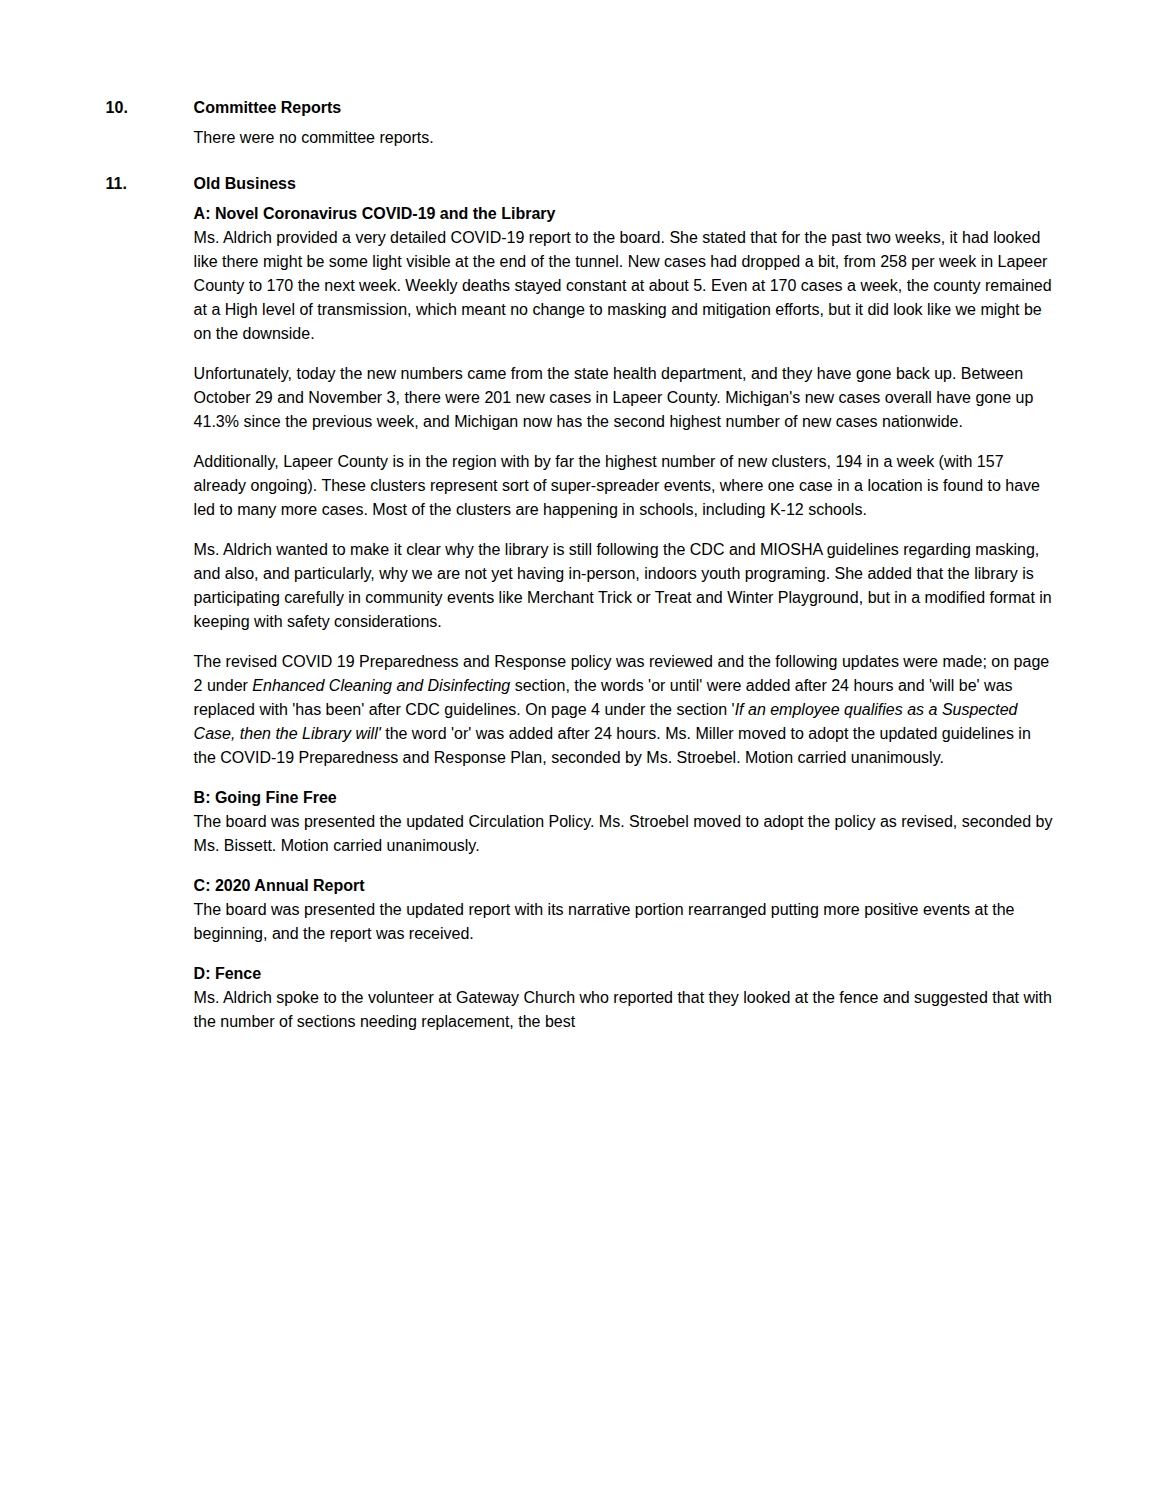10. Committee Reports
There were no committee reports.
11. Old Business
A: Novel Coronavirus COVID-19 and the Library
Ms. Aldrich provided a very detailed COVID-19 report to the board. She stated that for the past two weeks, it had looked like there might be some light visible at the end of the tunnel. New cases had dropped a bit, from 258 per week in Lapeer County to 170 the next week. Weekly deaths stayed constant at about 5. Even at 170 cases a week, the county remained at a High level of transmission, which meant no change to masking and mitigation efforts, but it did look like we might be on the downside.
Unfortunately, today the new numbers came from the state health department, and they have gone back up. Between October 29 and November 3, there were 201 new cases in Lapeer County. Michigan's new cases overall have gone up 41.3% since the previous week, and Michigan now has the second highest number of new cases nationwide.
Additionally, Lapeer County is in the region with by far the highest number of new clusters, 194 in a week (with 157 already ongoing). These clusters represent sort of super-spreader events, where one case in a location is found to have led to many more cases. Most of the clusters are happening in schools, including K-12 schools.
Ms. Aldrich wanted to make it clear why the library is still following the CDC and MIOSHA guidelines regarding masking, and also, and particularly, why we are not yet having in-person, indoors youth programing. She added that the library is participating carefully in community events like Merchant Trick or Treat and Winter Playground, but in a modified format in keeping with safety considerations.
The revised COVID 19 Preparedness and Response policy was reviewed and the following updates were made; on page 2 under Enhanced Cleaning and Disinfecting section, the words 'or until' were added after 24 hours and 'will be' was replaced with 'has been' after CDC guidelines. On page 4 under the section 'If an employee qualifies as a Suspected Case, then the Library will' the word 'or' was added after 24 hours. Ms. Miller moved to adopt the updated guidelines in the COVID-19 Preparedness and Response Plan, seconded by Ms. Stroebel. Motion carried unanimously.
B: Going Fine Free
The board was presented the updated Circulation Policy. Ms. Stroebel moved to adopt the policy as revised, seconded by Ms. Bissett. Motion carried unanimously.
C: 2020 Annual Report
The board was presented the updated report with its narrative portion rearranged putting more positive events at the beginning, and the report was received.
D: Fence
Ms. Aldrich spoke to the volunteer at Gateway Church who reported that they looked at the fence and suggested that with the number of sections needing replacement, the best